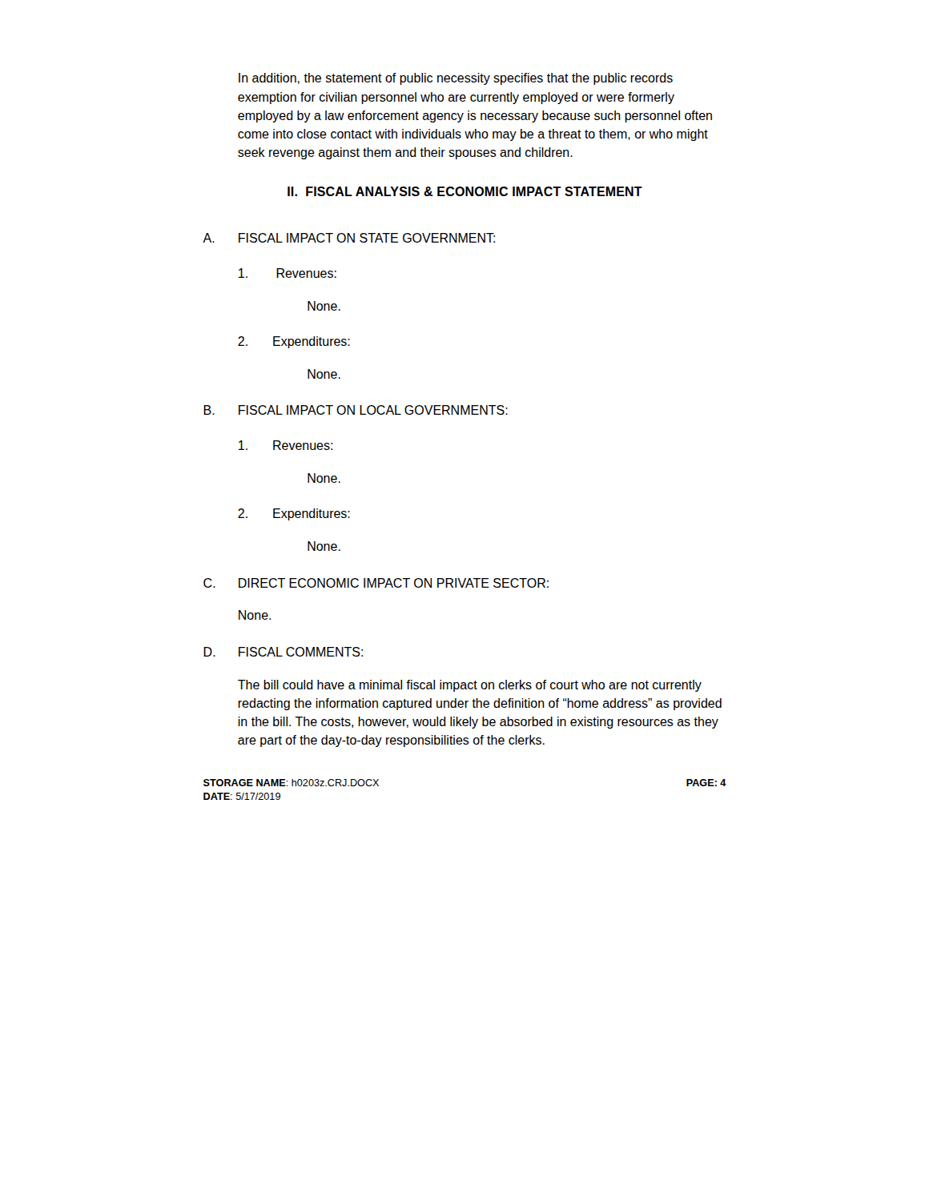In addition, the statement of public necessity specifies that the public records exemption for civilian personnel who are currently employed or were formerly employed by a law enforcement agency is necessary because such personnel often come into close contact with individuals who may be a threat to them, or who might seek revenge against them and their spouses and children.
II. FISCAL ANALYSIS & ECONOMIC IMPACT STATEMENT
A. FISCAL IMPACT ON STATE GOVERNMENT:
1. Revenues:
None.
2. Expenditures:
None.
B. FISCAL IMPACT ON LOCAL GOVERNMENTS:
1. Revenues:
None.
2. Expenditures:
None.
C. DIRECT ECONOMIC IMPACT ON PRIVATE SECTOR:
None.
D. FISCAL COMMENTS:
The bill could have a minimal fiscal impact on clerks of court who are not currently redacting the information captured under the definition of “home address” as provided in the bill. The costs, however, would likely be absorbed in existing resources as they are part of the day-to-day responsibilities of the clerks.
STORAGE NAME: h0203z.CRJ.DOCX
DATE: 5/17/2019
PAGE: 4